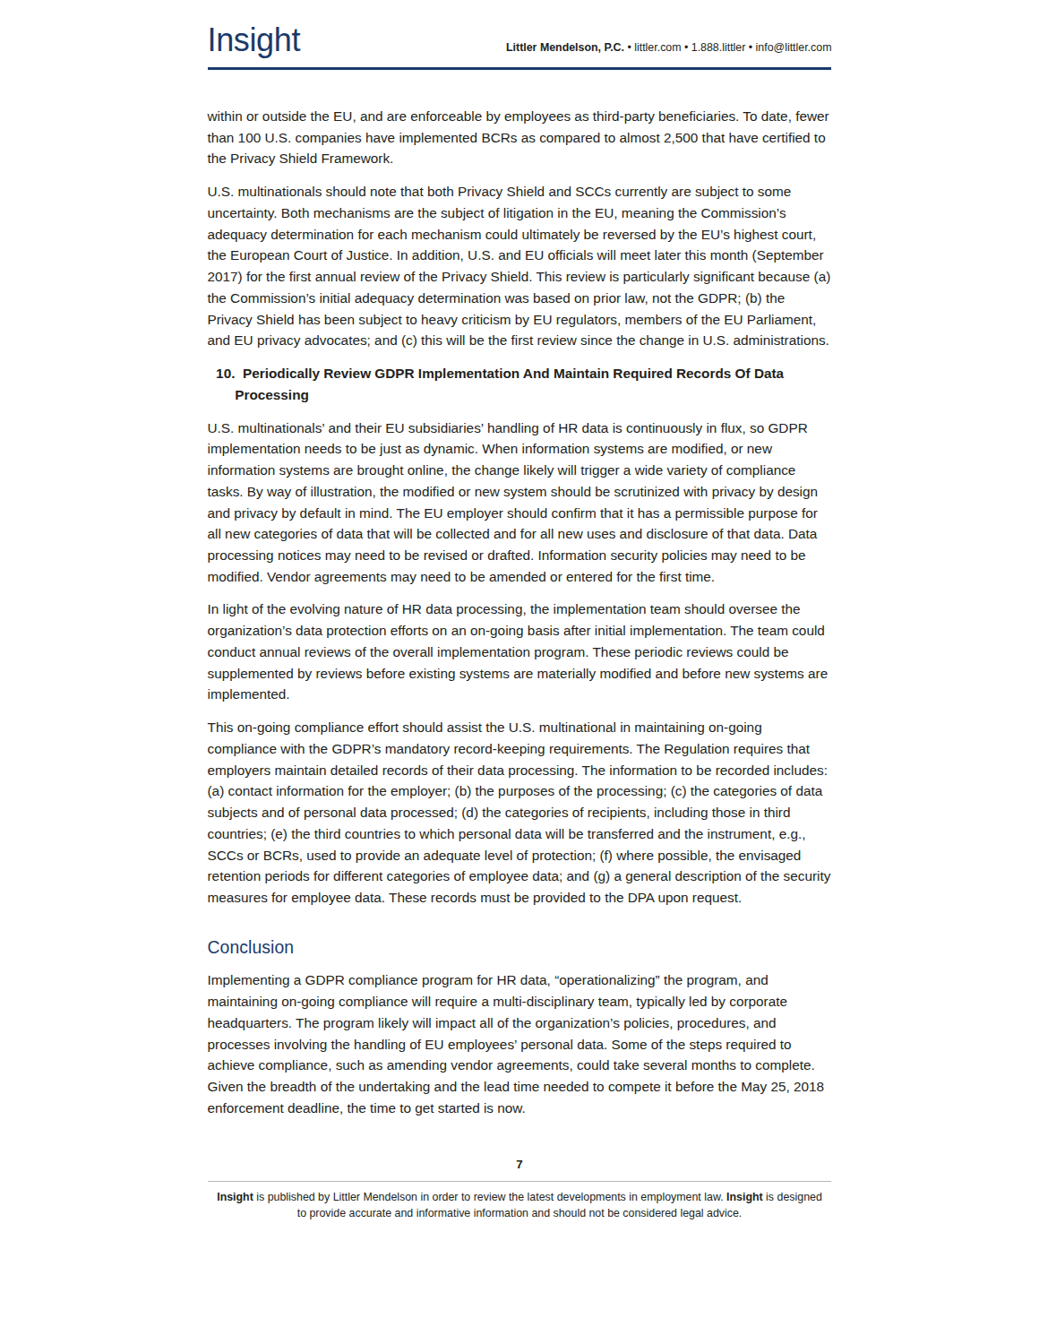Insight
Littler Mendelson, P.C. • littler.com • 1.888.littler • info@littler.com
within or outside the EU, and are enforceable by employees as third-party beneficiaries. To date, fewer than 100 U.S. companies have implemented BCRs as compared to almost 2,500 that have certified to the Privacy Shield Framework.
U.S. multinationals should note that both Privacy Shield and SCCs currently are subject to some uncertainty. Both mechanisms are the subject of litigation in the EU, meaning the Commission’s adequacy determination for each mechanism could ultimately be reversed by the EU’s highest court, the European Court of Justice. In addition, U.S. and EU officials will meet later this month (September 2017) for the first annual review of the Privacy Shield. This review is particularly significant because (a) the Commission’s initial adequacy determination was based on prior law, not the GDPR; (b) the Privacy Shield has been subject to heavy criticism by EU regulators, members of the EU Parliament, and EU privacy advocates; and (c) this will be the first review since the change in U.S. administrations.
10. Periodically Review GDPR Implementation And Maintain Required Records Of Data Processing
U.S. multinationals’ and their EU subsidiaries’ handling of HR data is continuously in flux, so GDPR implementation needs to be just as dynamic. When information systems are modified, or new information systems are brought online, the change likely will trigger a wide variety of compliance tasks. By way of illustration, the modified or new system should be scrutinized with privacy by design and privacy by default in mind. The EU employer should confirm that it has a permissible purpose for all new categories of data that will be collected and for all new uses and disclosure of that data. Data processing notices may need to be revised or drafted. Information security policies may need to be modified. Vendor agreements may need to be amended or entered for the first time.
In light of the evolving nature of HR data processing, the implementation team should oversee the organization’s data protection efforts on an on-going basis after initial implementation. The team could conduct annual reviews of the overall implementation program. These periodic reviews could be supplemented by reviews before existing systems are materially modified and before new systems are implemented.
This on-going compliance effort should assist the U.S. multinational in maintaining on-going compliance with the GDPR’s mandatory record-keeping requirements. The Regulation requires that employers maintain detailed records of their data processing. The information to be recorded includes: (a) contact information for the employer; (b) the purposes of the processing; (c) the categories of data subjects and of personal data processed; (d) the categories of recipients, including those in third countries; (e) the third countries to which personal data will be transferred and the instrument, e.g., SCCs or BCRs, used to provide an adequate level of protection; (f) where possible, the envisaged retention periods for different categories of employee data; and (g) a general description of the security measures for employee data. These records must be provided to the DPA upon request.
Conclusion
Implementing a GDPR compliance program for HR data, “operationalizing” the program, and maintaining on-going compliance will require a multi-disciplinary team, typically led by corporate headquarters. The program likely will impact all of the organization’s policies, procedures, and processes involving the handling of EU employees’ personal data. Some of the steps required to achieve compliance, such as amending vendor agreements, could take several months to complete. Given the breadth of the undertaking and the lead time needed to compete it before the May 25, 2018 enforcement deadline, the time to get started is now.
7
Insight is published by Littler Mendelson in order to review the latest developments in employment law. Insight is designed
to provide accurate and informative information and should not be considered legal advice.